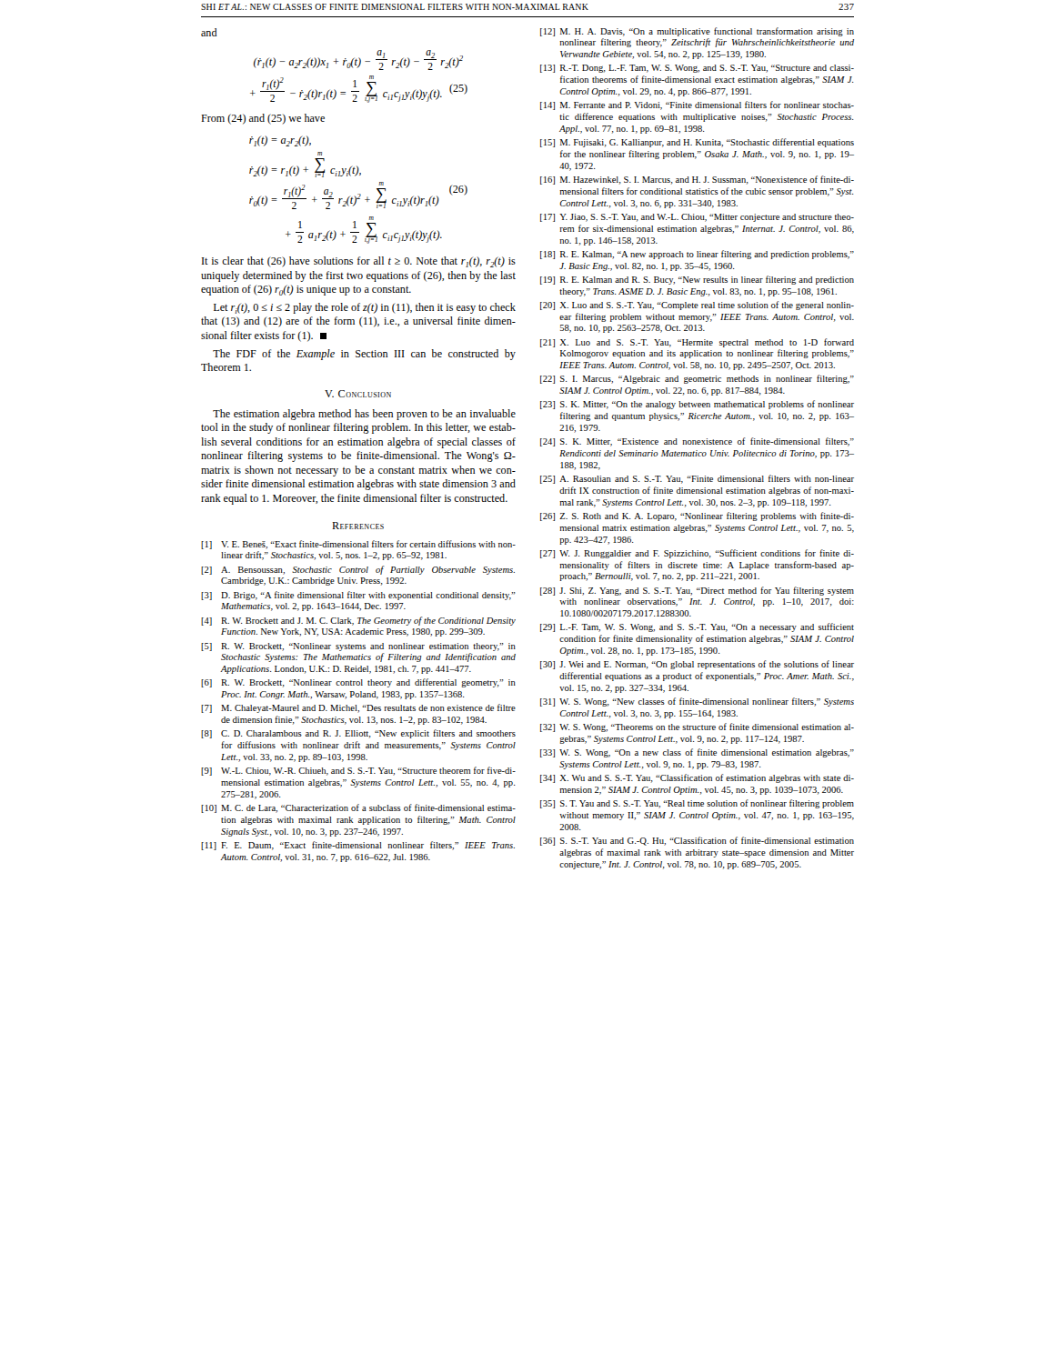SHI et al.: NEW CLASSES OF FINITE DIMENSIONAL FILTERS WITH NON-MAXIMAL RANK 237
and
(ṙ1(t) − a2r2(t))x1 + ṙ0(t) − a12 r2(t) − a22 r2(t)2
+ r1(t)22 − ṙ2(t)r1(t) = 12 m∑i,j=1 ci1cj1yi(t)yj(t). (25)
From (24) and (25) we have
ṙ1(t) = a2r2(t), ṙ2(t) = r1(t) + m∑i=1 ci1yi(t), ṙ0(t) = r1(t)22 + a22 r2(t)2 + m∑i=1 ci1yi(t)r1(t) + 12 a1r2(t) + 12 m∑i,j=1 ci1cj1yi(t)yj(t). (26)
It is clear that (26) have solutions for all t ≥ 0. Note that r1(t), r2(t) is uniquely determined by the first two equations of (26), then by the last equation of (26) r0(t) is unique up to a constant.
Let ri(t), 0 ≤ i ≤ 2 play the role of z(t) in (11), then it is easy to check that (13) and (12) are of the form (11), i.e., a universal finite dimensional filter exists for (1).
The FDF of the Example in Section III can be constructed by Theorem 1.
V. Conclusion
The estimation algebra method has been proven to be an invaluable tool in the study of nonlinear filtering problem. In this letter, we establish several conditions for an estimation algebra of special classes of nonlinear filtering systems to be finite-dimensional. The Wong's Ω-matrix is shown not necessary to be a constant matrix when we consider finite dimensional estimation algebras with state dimension 3 and rank equal to 1. Moreover, the finite dimensional filter is constructed.
References
[1] V. E. Beneš, “Exact finite-dimensional filters for certain diffusions with nonlinear drift,” Stochastics, vol. 5, nos. 1–2, pp. 65–92, 1981.
[2] A. Bensoussan, Stochastic Control of Partially Observable Systems. Cambridge, U.K.: Cambridge Univ. Press, 1992.
[3] D. Brigo, “A finite dimensional filter with exponential conditional density,” Mathematics, vol. 2, pp. 1643–1644, Dec. 1997.
[4] R. W. Brockett and J. M. C. Clark, The Geometry of the Conditional Density Function. New York, NY, USA: Academic Press, 1980, pp. 299–309.
[5] R. W. Brockett, “Nonlinear systems and nonlinear estimation theory,” in Stochastic Systems: The Mathematics of Filtering and Identification and Applications. London, U.K.: D. Reidel, 1981, ch. 7, pp. 441–477.
[6] R. W. Brockett, “Nonlinear control theory and differential geometry,” in Proc. Int. Congr. Math., Warsaw, Poland, 1983, pp. 1357–1368.
[7] M. Chaleyat-Maurel and D. Michel, “Des resultats de non existence de filtre de dimension finie,” Stochastics, vol. 13, nos. 1–2, pp. 83–102, 1984.
[8] C. D. Charalambous and R. J. Elliott, “New explicit filters and smoothers for diffusions with nonlinear drift and measurements,” Systems Control Lett., vol. 33, no. 2, pp. 89–103, 1998.
[9] W.-L. Chiou, W.-R. Chiueh, and S. S.-T. Yau, “Structure theorem for five-dimensional estimation algebras,” Systems Control Lett., vol. 55, no. 4, pp. 275–281, 2006.
[10] M. C. de Lara, “Characterization of a subclass of finite-dimensional estimation algebras with maximal rank application to filtering,” Math. Control Signals Syst., vol. 10, no. 3, pp. 237–246, 1997.
[11] F. E. Daum, “Exact finite-dimensional nonlinear filters,” IEEE Trans. Autom. Control, vol. 31, no. 7, pp. 616–622, Jul. 1986.
[12] M. H. A. Davis, “On a multiplicative functional transformation arising in nonlinear filtering theory,” Zeitschrift für Wahrscheinlichkeitstheorie und Verwandte Gebiete, vol. 54, no. 2, pp. 125–139, 1980.
[13] R.-T. Dong, L.-F. Tam, W. S. Wong, and S. S.-T. Yau, “Structure and classification theorems of finite-dimensional exact estimation algebras,” SIAM J. Control Optim., vol. 29, no. 4, pp. 866–877, 1991.
[14] M. Ferrante and P. Vidoni, “Finite dimensional filters for nonlinear stochastic difference equations with multiplicative noises,” Stochastic Process. Appl., vol. 77, no. 1, pp. 69–81, 1998.
[15] M. Fujisaki, G. Kallianpur, and H. Kunita, “Stochastic differential equations for the nonlinear filtering problem,” Osaka J. Math., vol. 9, no. 1, pp. 19–40, 1972.
[16] M. Hazewinkel, S. I. Marcus, and H. J. Sussman, “Nonexistence of finite-dimensional filters for conditional statistics of the cubic sensor problem,” Syst. Control Lett., vol. 3, no. 6, pp. 331–340, 1983.
[17] Y. Jiao, S. S.-T. Yau, and W.-L. Chiou, “Mitter conjecture and structure theorem for six-dimensional estimation algebras,” Internat. J. Control, vol. 86, no. 1, pp. 146–158, 2013.
[18] R. E. Kalman, “A new approach to linear filtering and prediction problems,” J. Basic Eng., vol. 82, no. 1, pp. 35–45, 1960.
[19] R. E. Kalman and R. S. Bucy, “New results in linear filtering and prediction theory,” Trans. ASME D. J. Basic Eng., vol. 83, no. 1, pp. 95–108, 1961.
[20] X. Luo and S. S.-T. Yau, “Complete real time solution of the general nonlinear filtering problem without memory,” IEEE Trans. Autom. Control, vol. 58, no. 10, pp. 2563–2578, Oct. 2013.
[21] X. Luo and S. S.-T. Yau, “Hermite spectral method to 1-D forward Kolmogorov equation and its application to nonlinear filtering problems,” IEEE Trans. Autom. Control, vol. 58, no. 10, pp. 2495–2507, Oct. 2013.
[22] S. I. Marcus, “Algebraic and geometric methods in nonlinear filtering,” SIAM J. Control Optim., vol. 22, no. 6, pp. 817–884, 1984.
[23] S. K. Mitter, “On the analogy between mathematical problems of nonlinear filtering and quantum physics,” Ricerche Autom., vol. 10, no. 2, pp. 163–216, 1979.
[24] S. K. Mitter, “Existence and nonexistence of finite-dimensional filters,” Rendiconti del Seminario Matematico Univ. Politecnico di Torino, pp. 173–188, 1982,
[25] A. Rasoulian and S. S.-T. Yau, “Finite dimensional filters with non-linear drift IX construction of finite dimensional estimation algebras of non-maximal rank,” Systems Control Lett., vol. 30, nos. 2–3, pp. 109–118, 1997.
[26] Z. S. Roth and K. A. Loparo, “Nonlinear filtering problems with finite-dimensional matrix estimation algebras,” Systems Control Lett., vol. 7, no. 5, pp. 423–427, 1986.
[27] W. J. Runggaldier and F. Spizzichino, “Sufficient conditions for finite dimensionality of filters in discrete time: A Laplace transform-based approach,” Bernoulli, vol. 7, no. 2, pp. 211–221, 2001.
[28] J. Shi, Z. Yang, and S. S.-T. Yau, “Direct method for Yau filtering system with nonlinear observations,” Int. J. Control, pp. 1–10, 2017, doi: 10.1080/00207179.2017.1288300.
[29] L.-F. Tam, W. S. Wong, and S. S.-T. Yau, “On a necessary and sufficient condition for finite dimensionality of estimation algebras,” SIAM J. Control Optim., vol. 28, no. 1, pp. 173–185, 1990.
[30] J. Wei and E. Norman, “On global representations of the solutions of linear differential equations as a product of exponentials,” Proc. Amer. Math. Sci., vol. 15, no. 2, pp. 327–334, 1964.
[31] W. S. Wong, “New classes of finite-dimensional nonlinear filters,” Systems Control Lett., vol. 3, no. 3, pp. 155–164, 1983.
[32] W. S. Wong, “Theorems on the structure of finite dimensional estimation algebras,” Systems Control Lett., vol. 9, no. 2, pp. 117–124, 1987.
[33] W. S. Wong, “On a new class of finite dimensional estimation algebras,” Systems Control Lett., vol. 9, no. 1, pp. 79–83, 1987.
[34] X. Wu and S. S.-T. Yau, “Classification of estimation algebras with state dimension 2,” SIAM J. Control Optim., vol. 45, no. 3, pp. 1039–1073, 2006.
[35] S. T. Yau and S. S.-T. Yau, “Real time solution of nonlinear filtering problem without memory II,” SIAM J. Control Optim., vol. 47, no. 1, pp. 163–195, 2008.
[36] S. S.-T. Yau and G.-Q. Hu, “Classification of finite-dimensional estimation algebras of maximal rank with arbitrary state–space dimension and Mitter conjecture,” Int. J. Control, vol. 78, no. 10, pp. 689–705, 2005.